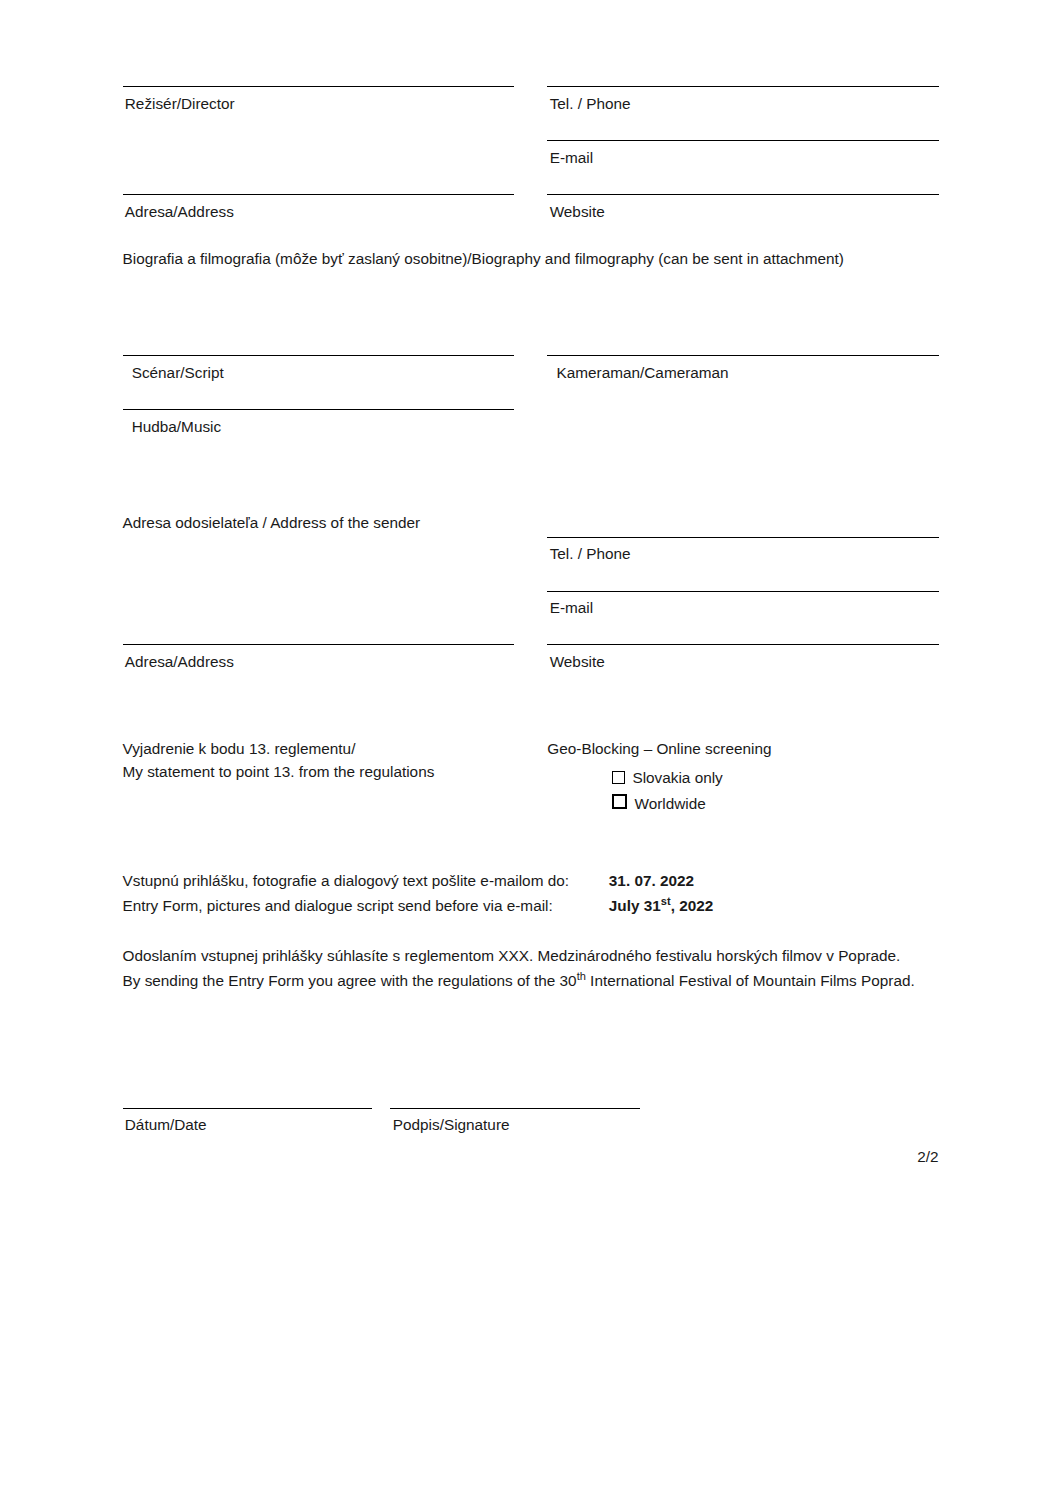Režisér/Director
Tel. / Phone
E-mail
Adresa/Address
Website
Biografia a filmografia (môže byť zaslaný osobitne)/Biography and filmography (can be sent in attachment)
Scénar/Script
Kameraman/Cameraman
Hudba/Music
Adresa odosielateľa / Address of the sender
Tel. / Phone
E-mail
Adresa/Address
Website
Vyjadrenie k bodu 13. reglementu/
My statement to point 13. from the regulations
Geo-Blocking – Online screening
Slovakia only
Worldwide
| Vstupnú prihlášku, fotografie a dialogový text pošlite e-mailom do: | 31. 07. 2022 |
| Entry Form, pictures and dialogue script send before via e-mail: | July 31 st , 2022 |
Odoslaním vstupnej prihlášky súhlasíte s reglementom XXX. Medzinárodného festivalu horských filmov v Poprade.
By sending the Entry Form you agree with the regulations of the 30th International Festival of Mountain Films Poprad.
Dátum/Date
Podpis/Signature
2/2